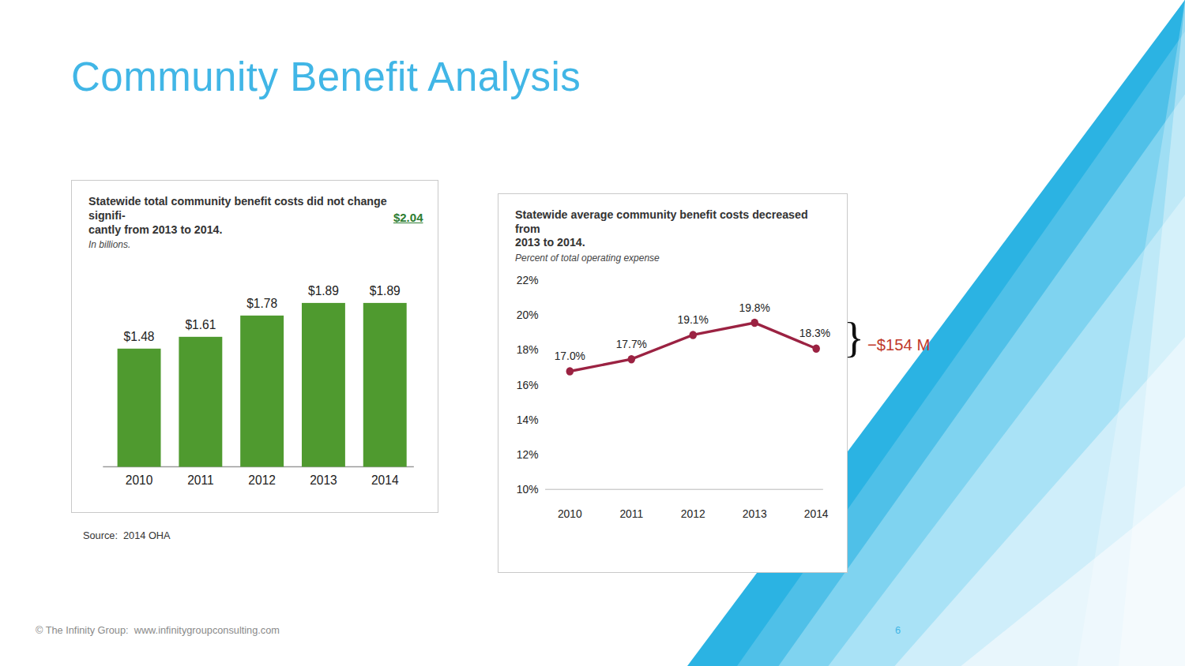Community Benefit Analysis
Statewide total community benefit costs did not change signifi‑
cantly from 2013 to 2014.
In billions.
$1.48 $1.61 $1.78 $1.89 $1.89 2010 2011 2012 2013 2014
$2.04
Source: 2014 OHA
Statewide average community benefit costs decreased from
2013 to 2014.
Percent of total operating expense
22% 20% 18% 16% 14% 12% 10% y mapping: y = 298 - (value-10)*23 (2% = 46px) 17.0% 17.7% 19.1% 19.8% 18.3% 2010 2011 2012 2013 2014
}
−$154 M
© The Infinity Group: www.infinitygroupconsulting.com
6